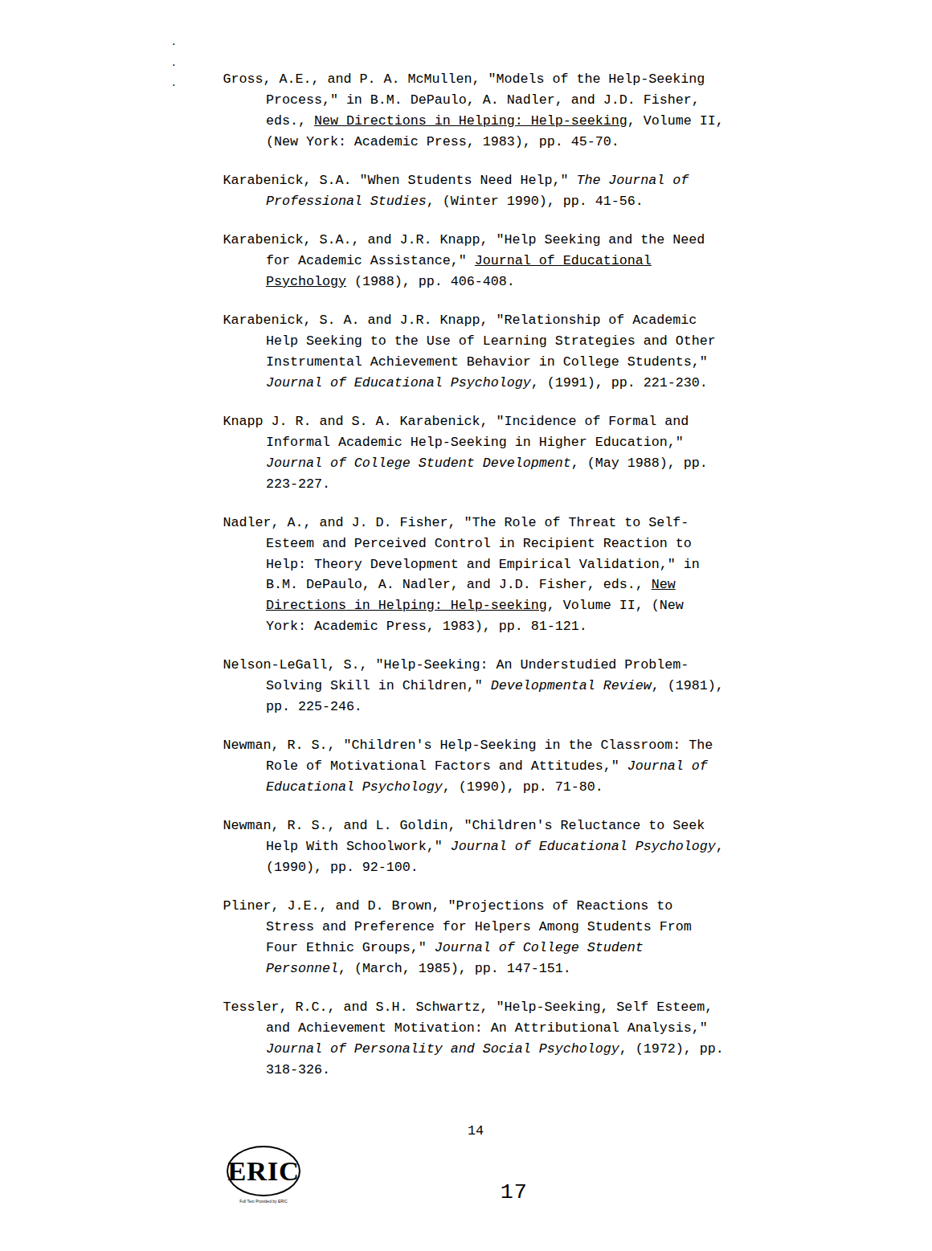.
.
.
Gross, A.E., and P. A. McMullen, "Models of the Help-Seeking Process," in B.M. DePaulo, A. Nadler, and J.D. Fisher, eds., New Directions in Helping: Help-seeking, Volume II, (New York: Academic Press, 1983), pp. 45-70.
Karabenick, S.A. "When Students Need Help," The Journal of Professional Studies, (Winter 1990), pp. 41-56.
Karabenick, S.A., and J.R. Knapp, "Help Seeking and the Need for Academic Assistance," Journal of Educational Psychology (1988), pp. 406-408.
Karabenick, S. A. and J.R. Knapp, "Relationship of Academic Help Seeking to the Use of Learning Strategies and Other Instrumental Achievement Behavior in College Students," Journal of Educational Psychology, (1991), pp. 221-230.
Knapp J. R. and S. A. Karabenick, "Incidence of Formal and Informal Academic Help-Seeking in Higher Education," Journal of College Student Development, (May 1988), pp. 223-227.
Nadler, A., and J. D. Fisher, "The Role of Threat to Self-Esteem and Perceived Control in Recipient Reaction to Help: Theory Development and Empirical Validation," in B.M. DePaulo, A. Nadler, and J.D. Fisher, eds., New Directions in Helping: Help-seeking, Volume II, (New York: Academic Press, 1983), pp. 81-121.
Nelson-LeGall, S., "Help-Seeking: An Understudied Problem-Solving Skill in Children," Developmental Review, (1981), pp. 225-246.
Newman, R. S., "Children's Help-Seeking in the Classroom: The Role of Motivational Factors and Attitudes," Journal of Educational Psychology, (1990), pp. 71-80.
Newman, R. S., and L. Goldin, "Children's Reluctance to Seek Help With Schoolwork," Journal of Educational Psychology, (1990), pp. 92-100.
Pliner, J.E., and D. Brown, "Projections of Reactions to Stress and Preference for Helpers Among Students From Four Ethnic Groups," Journal of College Student Personnel, (March, 1985), pp. 147-151.
Tessler, R.C., and S.H. Schwartz, "Help-Seeking, Self Esteem, and Achievement Motivation: An Attributional Analysis," Journal of Personality and Social Psychology, (1972), pp. 318-326.
14
ERIC
Full Text Provided by ERIC
17